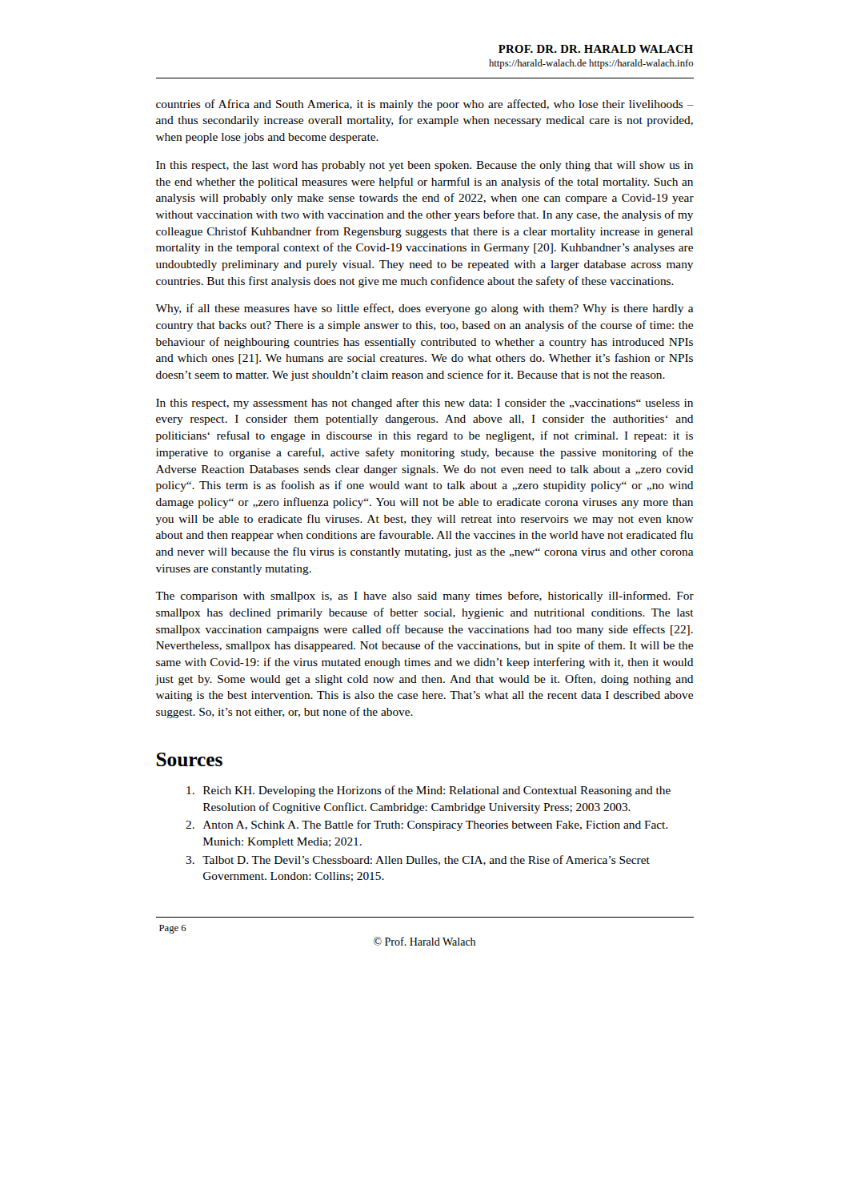PROF. DR. DR. HARALD WALACH
https://harald-walach.de https://harald-walach.info
countries of Africa and South America, it is mainly the poor who are affected, who lose their livelihoods – and thus secondarily increase overall mortality, for example when necessary medical care is not provided, when people lose jobs and become desperate.
In this respect, the last word has probably not yet been spoken. Because the only thing that will show us in the end whether the political measures were helpful or harmful is an analysis of the total mortality. Such an analysis will probably only make sense towards the end of 2022, when one can compare a Covid-19 year without vaccination with two with vaccination and the other years before that. In any case, the analysis of my colleague Christof Kuhbandner from Regensburg suggests that there is a clear mortality increase in general mortality in the temporal context of the Covid-19 vaccinations in Germany [20]. Kuhbandner’s analyses are undoubtedly preliminary and purely visual. They need to be repeated with a larger database across many countries. But this first analysis does not give me much confidence about the safety of these vaccinations.
Why, if all these measures have so little effect, does everyone go along with them? Why is there hardly a country that backs out? There is a simple answer to this, too, based on an analysis of the course of time: the behaviour of neighbouring countries has essentially contributed to whether a country has introduced NPIs and which ones [21]. We humans are social creatures. We do what others do. Whether it’s fashion or NPIs doesn’t seem to matter. We just shouldn’t claim reason and science for it. Because that is not the reason.
In this respect, my assessment has not changed after this new data: I consider the „vaccinations“ useless in every respect. I consider them potentially dangerous. And above all, I consider the authorities‘ and politicians‘ refusal to engage in discourse in this regard to be negligent, if not criminal. I repeat: it is imperative to organise a careful, active safety monitoring study, because the passive monitoring of the Adverse Reaction Databases sends clear danger signals. We do not even need to talk about a „zero covid policy“. This term is as foolish as if one would want to talk about a „zero stupidity policy“ or „no wind damage policy“ or „zero influenza policy“. You will not be able to eradicate corona viruses any more than you will be able to eradicate flu viruses. At best, they will retreat into reservoirs we may not even know about and then reappear when conditions are favourable. All the vaccines in the world have not eradicated flu and never will because the flu virus is constantly mutating, just as the „new“ corona virus and other corona viruses are constantly mutating.
The comparison with smallpox is, as I have also said many times before, historically ill-informed. For smallpox has declined primarily because of better social, hygienic and nutritional conditions. The last smallpox vaccination campaigns were called off because the vaccinations had too many side effects [22]. Nevertheless, smallpox has disappeared. Not because of the vaccinations, but in spite of them. It will be the same with Covid-19: if the virus mutated enough times and we didn’t keep interfering with it, then it would just get by. Some would get a slight cold now and then. And that would be it. Often, doing nothing and waiting is the best intervention. This is also the case here. That’s what all the recent data I described above suggest. So, it’s not either, or, but none of the above.
Sources
Reich KH. Developing the Horizons of the Mind: Relational and Contextual Reasoning and the Resolution of Cognitive Conflict. Cambridge: Cambridge University Press; 2003 2003.
Anton A, Schink A. The Battle for Truth: Conspiracy Theories between Fake, Fiction and Fact. Munich: Komplett Media; 2021.
Talbot D. The Devil’s Chessboard: Allen Dulles, the CIA, and the Rise of America’s Secret Government. London: Collins; 2015.
Page 6
© Prof. Harald Walach